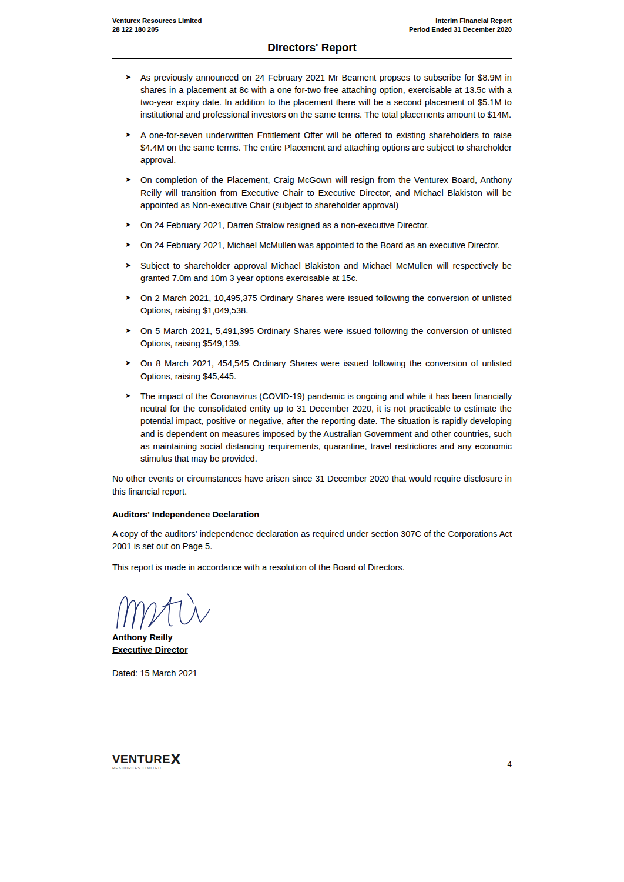Venturex Resources Limited
28 122 180 205
Interim Financial Report
Period Ended 31 December 2020
Directors' Report
As previously announced on 24 February 2021 Mr Beament propses to subscribe for $8.9M in shares in a placement at 8c with a one for-two free attaching option, exercisable at 13.5c with a two-year expiry date. In addition to the placement there will be a second placement of $5.1M to institutional and professional investors on the same terms. The total placements amount to $14M.
A one-for-seven underwritten Entitlement Offer will be offered to existing shareholders to raise $4.4M on the same terms. The entire Placement and attaching options are subject to shareholder approval.
On completion of the Placement, Craig McGown will resign from the Venturex Board, Anthony Reilly will transition from Executive Chair to Executive Director, and Michael Blakiston will be appointed as Non-executive Chair (subject to shareholder approval)
On 24 February 2021, Darren Stralow resigned as a non-executive Director.
On 24 February 2021, Michael McMullen was appointed to the Board as an executive Director.
Subject to shareholder approval Michael Blakiston and Michael McMullen will respectively be granted 7.0m and 10m 3 year options exercisable at 15c.
On 2 March 2021, 10,495,375 Ordinary Shares were issued following the conversion of unlisted Options, raising $1,049,538.
On 5 March 2021, 5,491,395 Ordinary Shares were issued following the conversion of unlisted Options, raising $549,139.
On 8 March 2021, 454,545 Ordinary Shares were issued following the conversion of unlisted Options, raising $45,445.
The impact of the Coronavirus (COVID-19) pandemic is ongoing and while it has been financially neutral for the consolidated entity up to 31 December 2020, it is not practicable to estimate the potential impact, positive or negative, after the reporting date. The situation is rapidly developing and is dependent on measures imposed by the Australian Government and other countries, such as maintaining social distancing requirements, quarantine, travel restrictions and any economic stimulus that may be provided.
No other events or circumstances have arisen since 31 December 2020 that would require disclosure in this financial report.
Auditors' Independence Declaration
A copy of the auditors' independence declaration as required under section 307C of the Corporations Act 2001 is set out on Page 5.
This report is made in accordance with a resolution of the Board of Directors.
Anthony Reilly
Executive Director
Dated: 15 March 2021
VENTUREX
RESOURCES LIMITED
4